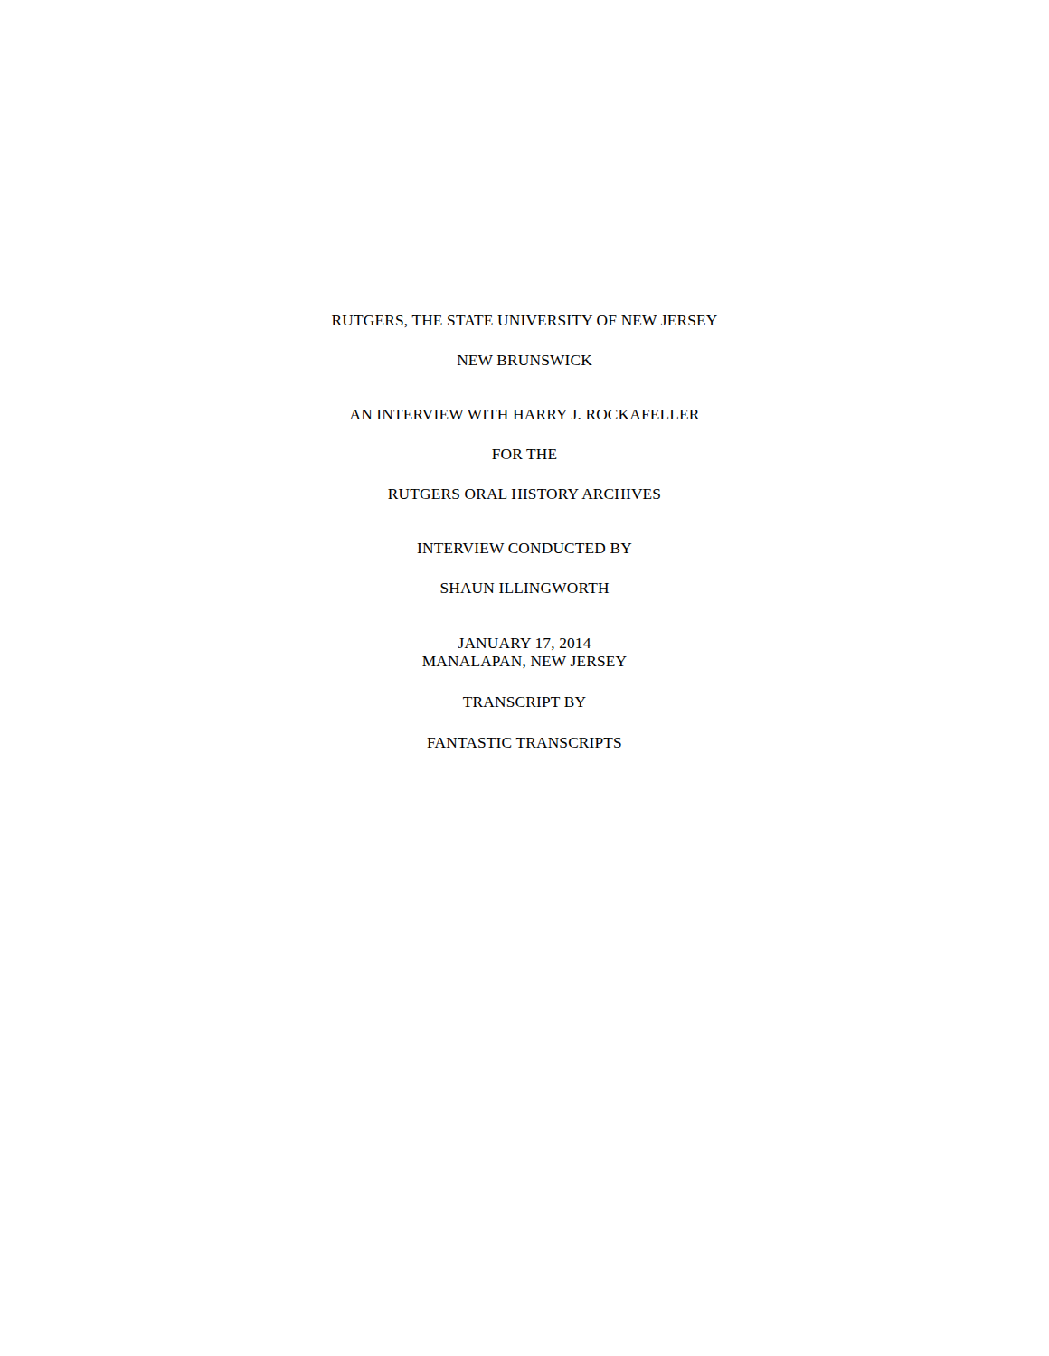RUTGERS, THE STATE UNIVERSITY OF NEW JERSEY
NEW BRUNSWICK
AN INTERVIEW WITH HARRY J. ROCKAFELLER
FOR THE
RUTGERS ORAL HISTORY ARCHIVES
INTERVIEW CONDUCTED BY
SHAUN ILLINGWORTH
JANUARY 17, 2014
MANALAPAN, NEW JERSEY
TRANSCRIPT BY
FANTASTIC TRANSCRIPTS